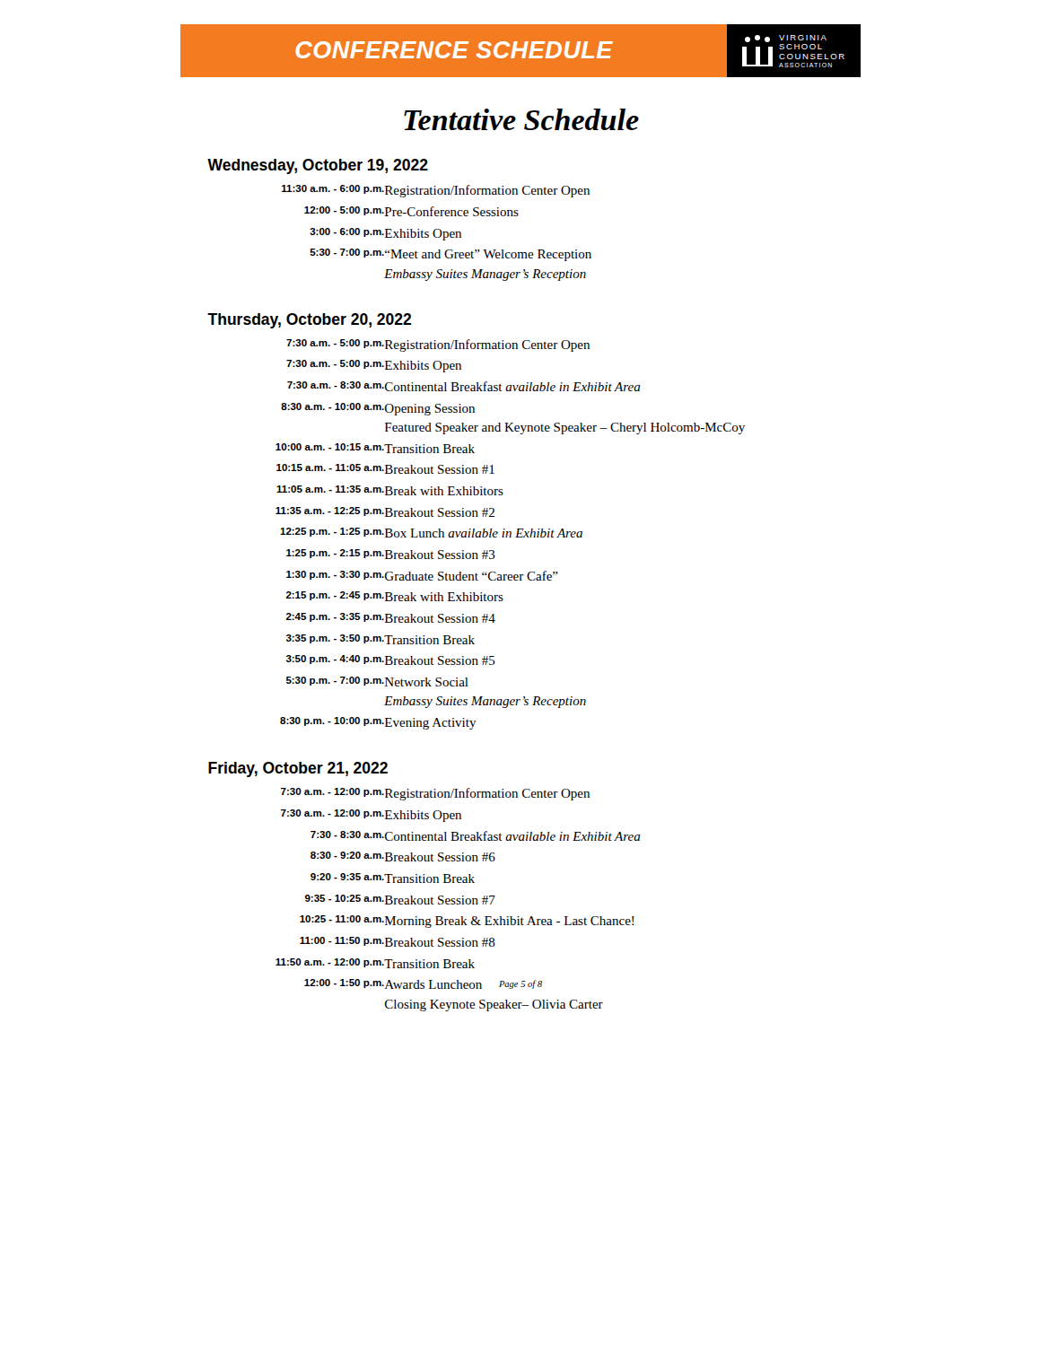CONFERENCE SCHEDULE
VIRGINIA
SCHOOL
COUNSELOR
ASSOCIATION
Tentative Schedule
Wednesday, October 19, 2022
| 11:30 a.m. - 6:00 p.m. | Registration/Information Center Open |
| 12:00 - 5:00 p.m. | Pre-Conference Sessions |
| 3:00 - 6:00 p.m. | Exhibits Open |
| 5:30 - 7:00 p.m. | “Meet and Greet” Welcome Reception Embassy Suites Manager’s Reception |
Thursday, October 20, 2022
| 7:30 a.m. - 5:00 p.m. | Registration/Information Center Open |
| 7:30 a.m. - 5:00 p.m. | Exhibits Open |
| 7:30 a.m. - 8:30 a.m. | Continental Breakfast available in Exhibit Area |
| 8:30 a.m. - 10:00 a.m. | Opening Session Featured Speaker and Keynote Speaker – Cheryl Holcomb-McCoy |
| 10:00 a.m. - 10:15 a.m. | Transition Break |
| 10:15 a.m. - 11:05 a.m. | Breakout Session #1 |
| 11:05 a.m. - 11:35 a.m. | Break with Exhibitors |
| 11:35 a.m. - 12:25 p.m. | Breakout Session #2 |
| 12:25 p.m. - 1:25 p.m. | Box Lunch available in Exhibit Area |
| 1:25 p.m. - 2:15 p.m. | Breakout Session #3 |
| 1:30 p.m. - 3:30 p.m. | Graduate Student “Career Cafe” |
| 2:15 p.m. - 2:45 p.m. | Break with Exhibitors |
| 2:45 p.m. - 3:35 p.m. | Breakout Session #4 |
| 3:35 p.m. - 3:50 p.m. | Transition Break |
| 3:50 p.m. - 4:40 p.m. | Breakout Session #5 |
| 5:30 p.m. - 7:00 p.m. | Network Social Embassy Suites Manager’s Reception |
| 8:30 p.m. - 10:00 p.m. | Evening Activity |
Friday, October 21, 2022
| 7:30 a.m. - 12:00 p.m. | Registration/Information Center Open |
| 7:30 a.m. - 12:00 p.m. | Exhibits Open |
| 7:30 - 8:30 a.m. | Continental Breakfast available in Exhibit Area |
| 8:30 - 9:20 a.m. | Breakout Session #6 |
| 9:20 - 9:35 a.m. | Transition Break |
| 9:35 - 10:25 a.m. | Breakout Session #7 |
| 10:25 - 11:00 a.m. | Morning Break & Exhibit Area - Last Chance! |
| 11:00 - 11:50 p.m. | Breakout Session #8 |
| 11:50 a.m. - 12:00 p.m. | Transition Break |
| 12:00 - 1:50 p.m. | Awards Luncheon Closing Keynote Speaker– Olivia Carter |
Page 5 of 8